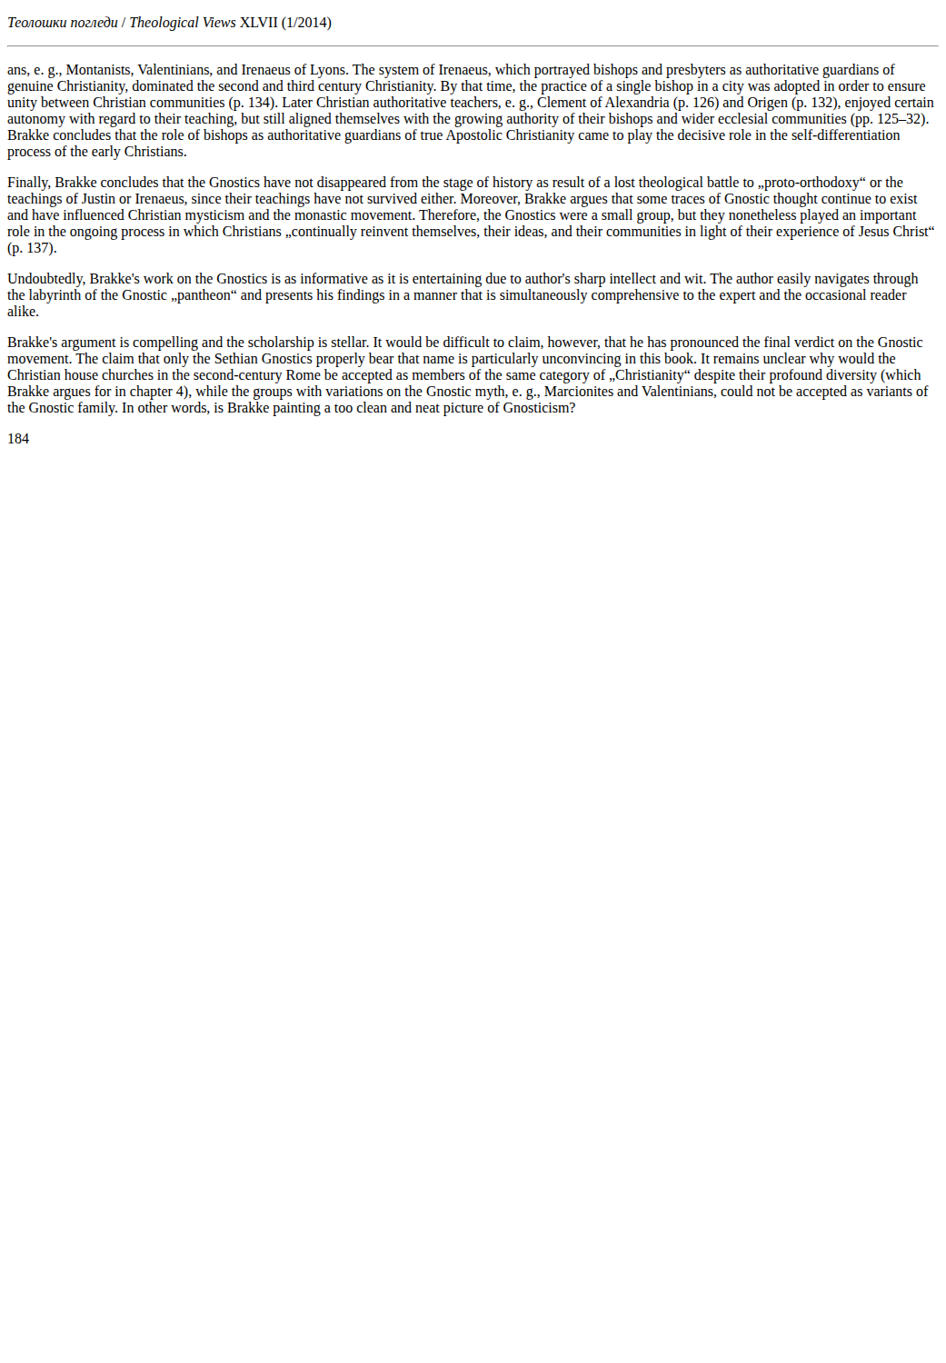Теолошки погледи / Theological Views XLVII (1/2014)
ans, e. g., Montanists, Valentinians, and Irenaeus of Lyons. The system of Irenaeus, which portrayed bishops and presbyters as authoritative guardians of genuine Christianity, dominated the second and third century Christianity. By that time, the practice of a single bishop in a city was adopted in order to ensure unity between Christian communities (p. 134). Later Christian authoritative teachers, e. g., Clement of Alexandria (p. 126) and Origen (p. 132), enjoyed certain autonomy with regard to their teaching, but still aligned themselves with the growing authority of their bishops and wider ecclesial communities (pp. 125–32). Brakke concludes that the role of bishops as authoritative guardians of true Apostolic Christianity came to play the decisive role in the self-differentiation process of the early Christians.
Finally, Brakke concludes that the Gnostics have not disappeared from the stage of history as result of a lost theological battle to „proto-orthodoxy“ or the teachings of Justin or Irenaeus, since their teachings have not survived either. Moreover, Brakke argues that some traces of Gnostic thought continue to exist and have influenced Christian mysticism and the monastic movement. Therefore, the Gnostics were a small group, but they nonetheless played an important role in the ongoing process in which Christians „continually reinvent themselves, their ideas, and their communities in light of their experience of Jesus Christ“ (p. 137).
Undoubtedly, Brakke's work on the Gnostics is as informative as it is entertaining due to author's sharp intellect and wit. The author easily navigates through the labyrinth of the Gnostic „pantheon“ and presents his findings in a manner that is simultaneously comprehensive to the expert and the occasional reader alike.
Brakke's argument is compelling and the scholarship is stellar. It would be difficult to claim, however, that he has pronounced the final verdict on the Gnostic movement. The claim that only the Sethian Gnostics properly bear that name is particularly unconvincing in this book. It remains unclear why would the Christian house churches in the second-century Rome be accepted as members of the same category of „Christianity“ despite their profound diversity (which Brakke argues for in chapter 4), while the groups with variations on the Gnostic myth, e. g., Marcionites and Valentinians, could not be accepted as variants of the Gnostic family. In other words, is Brakke painting a too clean and neat picture of Gnosticism?
184